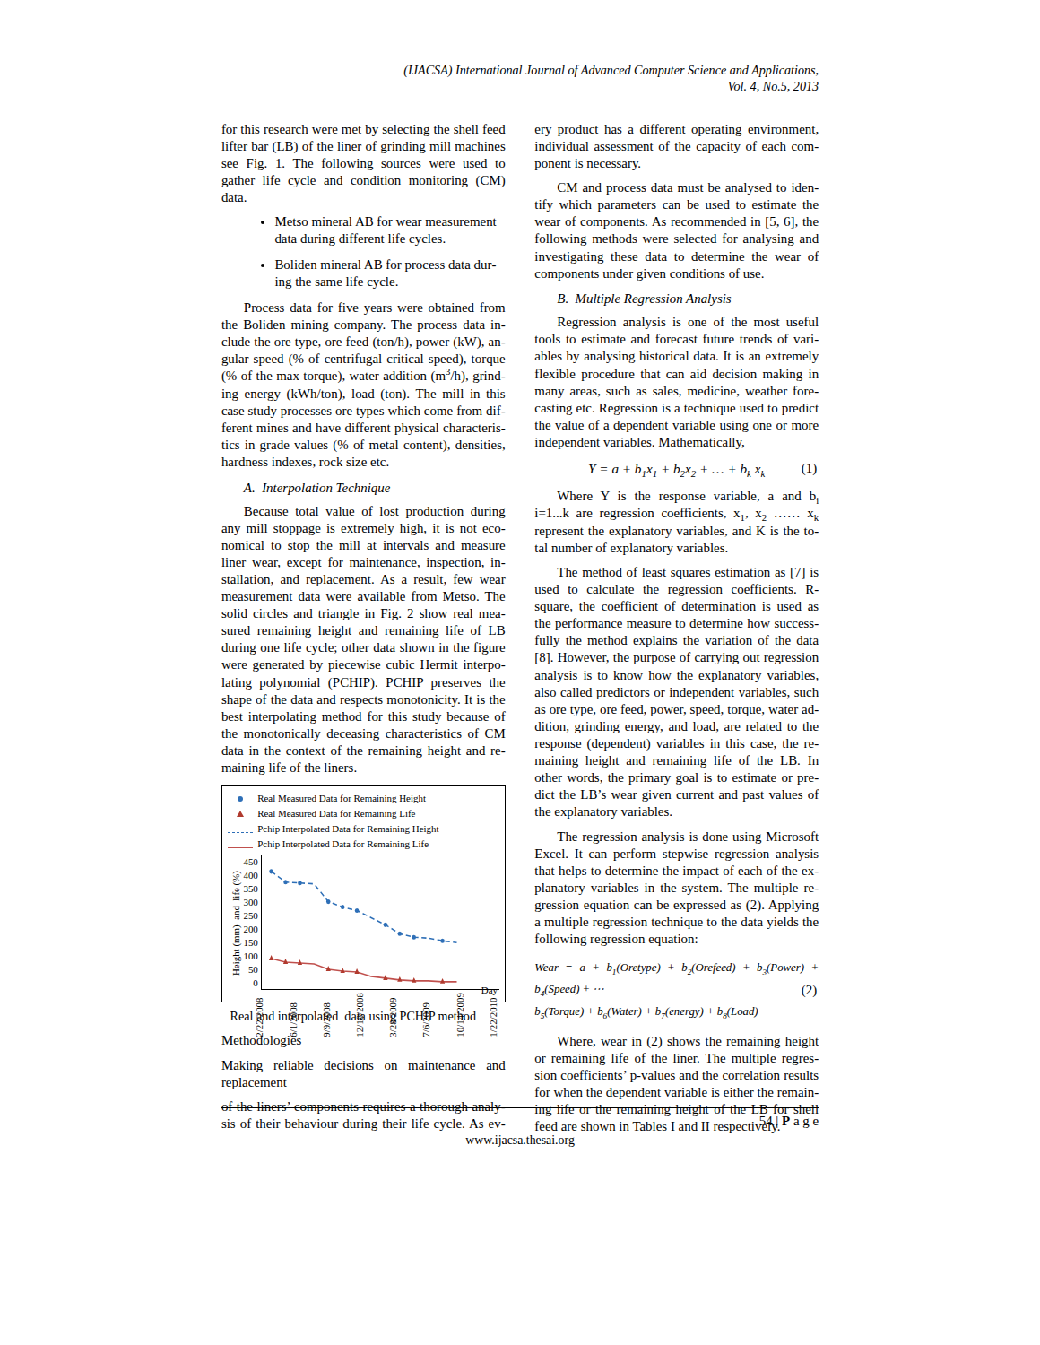(IJACSA) International Journal of Advanced Computer Science and Applications,
Vol. 4, No.5, 2013
for this research were met by selecting the shell feed lifter bar (LB) of the liner of grinding mill machines see Fig. 1. The following sources were used to gather life cycle and condition monitoring (CM) data.
Metso mineral AB for wear measurement data during different life cycles.
Boliden mineral AB for process data during the same life cycle.
Process data for five years were obtained from the Boliden mining company. The process data include the ore type, ore feed (ton/h), power (kW), angular speed (% of centrifugal critical speed), torque (% of the max torque), water addition (m3/h), grinding energy (kWh/ton), load (ton). The mill in this case study processes ore types which come from different mines and have different physical characteristics in grade values (% of metal content), densities, hardness indexes, rock size etc.
A. Interpolation Technique
Because total value of lost production during any mill stoppage is extremely high, it is not economical to stop the mill at intervals and measure liner wear, except for maintenance, inspection, installation, and replacement. As a result, few wear measurement data were available from Metso. The solid circles and triangle in Fig. 2 show real measured remaining height and remaining life of LB during one life cycle; other data shown in the figure were generated by piecewise cubic Hermit interpolating polynomial (PCHIP). PCHIP preserves the shape of the data and respects monotonicity. It is the best interpolating method for this study because of the monotonically deceasing characteristics of CM data in the context of the remaining height and remaining life of the liners.
Real Measured Data for Remaining Height
Real Measured Data for Remaining Life
Pchip Interpolated Data for Remaining Height
Pchip Interpolated Data for Remaining Life
Height (mm) and life (%)
450400350300250200150100500
2/22/2008 6/1/2008 9/9/2008 12/18/2008 3/28/2009 7/6/2009 10/14/2009 1/22/2010
Day
Real and interpolated data using PCHIP method
Methodologies
Making reliable decisions on maintenance and replacement
of the liners’ components requires a thorough analysis of their behaviour during their life cycle. As every product has a different operating environment, individual assessment of the capacity of each component is necessary.
CM and process data must be analysed to identify which parameters can be used to estimate the wear of components. As recommended in [5, 6], the following methods were selected for analysing and investigating these data to determine the wear of components under given conditions of use.
B. Multiple Regression Analysis
Regression analysis is one of the most useful tools to estimate and forecast future trends of variables by analysing historical data. It is an extremely flexible procedure that can aid decision making in many areas, such as sales, medicine, weather forecasting etc. Regression is a technique used to predict the value of a dependent variable using one or more independent variables. Mathematically,
Y = a + b1x1 + b2x2 + … + bk xk (1)
Where Y is the response variable, a and bi i=1...k are regression coefficients, x1, x2 …… xk represent the explanatory variables, and K is the total number of explanatory variables.
The method of least squares estimation as [7] is used to calculate the regression coefficients. R-square, the coefficient of determination is used as the performance measure to determine how successfully the method explains the variation of the data [8]. However, the purpose of carrying out regression analysis is to know how the explanatory variables, also called predictors or independent variables, such as ore type, ore feed, power, speed, torque, water addition, grinding energy, and load, are related to the response (dependent) variables in this case, the remaining height and remaining life of the LB. In other words, the primary goal is to estimate or predict the LB’s wear given current and past values of the explanatory variables.
The regression analysis is done using Microsoft Excel. It can perform stepwise regression analysis that helps to determine the impact of each of the explanatory variables in the system. The multiple regression equation can be expressed as (2). Applying a multiple regression technique to the data yields the following regression equation:
(2) Wear = a + b1(Oretype) + b2(Orefeed) + b3(Power) + b4(Speed) + ⋯
b5(Torque) + b6(Water) + b7(energy) + b8(Load)
Where, wear in (2) shows the remaining height or remaining life of the liner. The multiple regression coefficients’ p-values and the correlation results for when the dependent variable is either the remaining life or the remaining height of the LB for shell feed are shown in Tables I and II respectively.
54 | P a g e
www.ijacsa.thesai.org